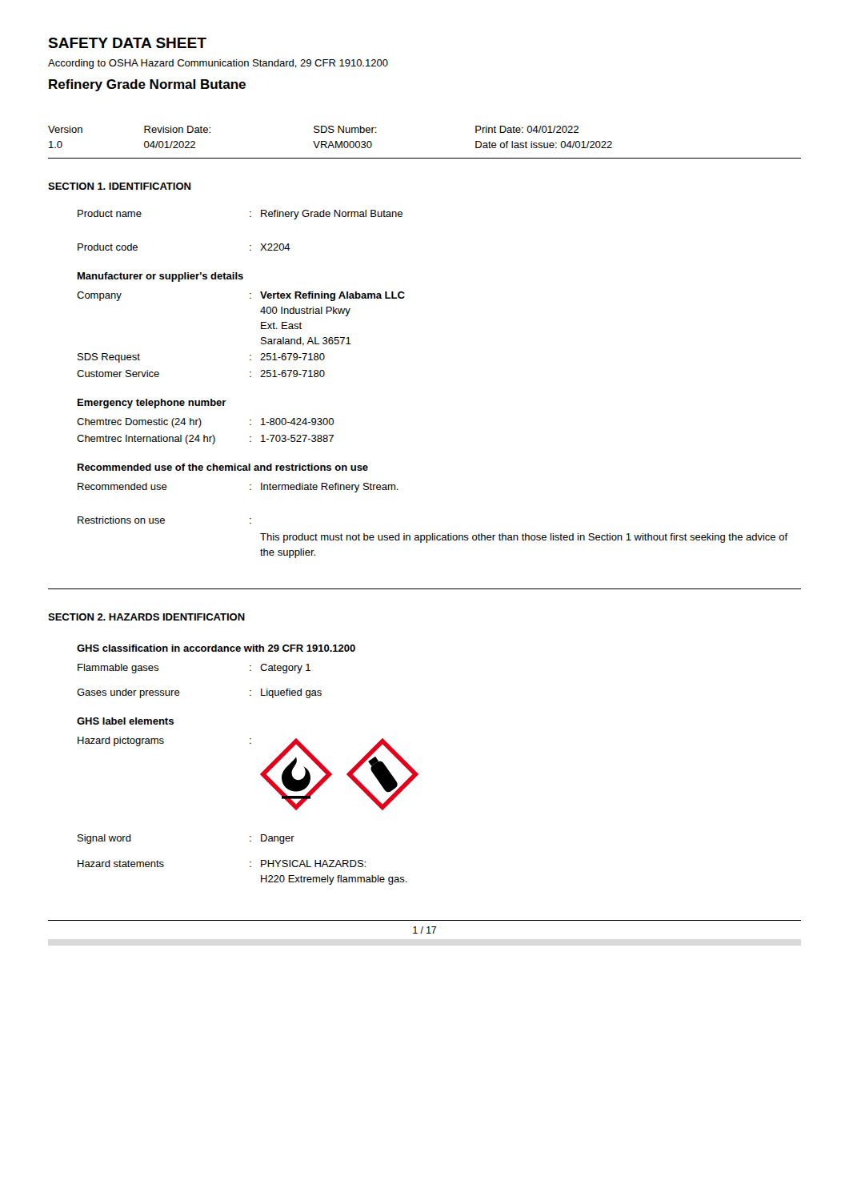SAFETY DATA SHEET
According to OSHA Hazard Communication Standard, 29 CFR 1910.1200
Refinery Grade Normal Butane
| Version 1.0 | Revision Date: 04/01/2022 | SDS Number: VRAM00030 | Print Date: 04/01/2022 Date of last issue: 04/01/2022 |
SECTION 1. IDENTIFICATION
| Product name | : | Refinery Grade Normal Butane |
| Product code | : | X2204 |
Manufacturer or supplier's details
| Company | : | Vertex Refining Alabama LLC 400 Industrial Pkwy Ext. East Saraland, AL 36571 |
| SDS Request | : | 251-679-7180 |
| Customer Service | : | 251-679-7180 |
Emergency telephone number
| Chemtrec Domestic (24 hr) | : | 1-800-424-9300 |
| Chemtrec International (24 hr) | : | 1-703-527-3887 |
Recommended use of the chemical and restrictions on use
| Recommended use | : | Intermediate Refinery Stream. |
| Restrictions on use | : | |
| | | This product must not be used in applications other than those listed in Section 1 without first seeking the advice of the supplier. |
SECTION 2. HAZARDS IDENTIFICATION
GHS classification in accordance with 29 CFR 1910.1200
| Flammable gases | : | Category 1 |
| Gases under pressure | : | Liquefied gas |
GHS label elements
| Hazard pictograms | : | |
| Signal word | : | Danger |
| Hazard statements | : | PHYSICAL HAZARDS: H220 Extremely flammable gas. |
1 / 17